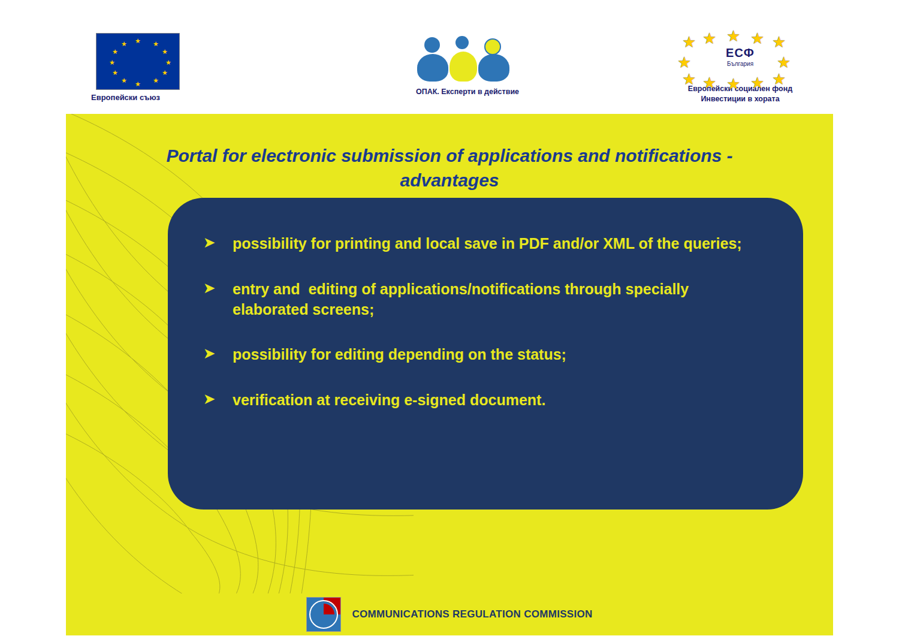★ ★ ★ ★ ★ ★ ★ ★ ★ ★ ★ ★
Европейски съюз
ОПАК. Експерти в действие
★ ★ ★ ★ ★ ★ ★ ★ ★ ★ ★ ★ ЕСФ България
Европейски социален фонд
Инвестиции в хората
Portal for electronic submission of applications and notifications - advantages
possibility for printing and local save in PDF and/or XML of the queries;
entry and editing of applications/notifications through specially elaborated screens;
possibility for editing depending on the status;
verification at receiving e-signed document.
COMMUNICATIONS REGULATION COMMISSION